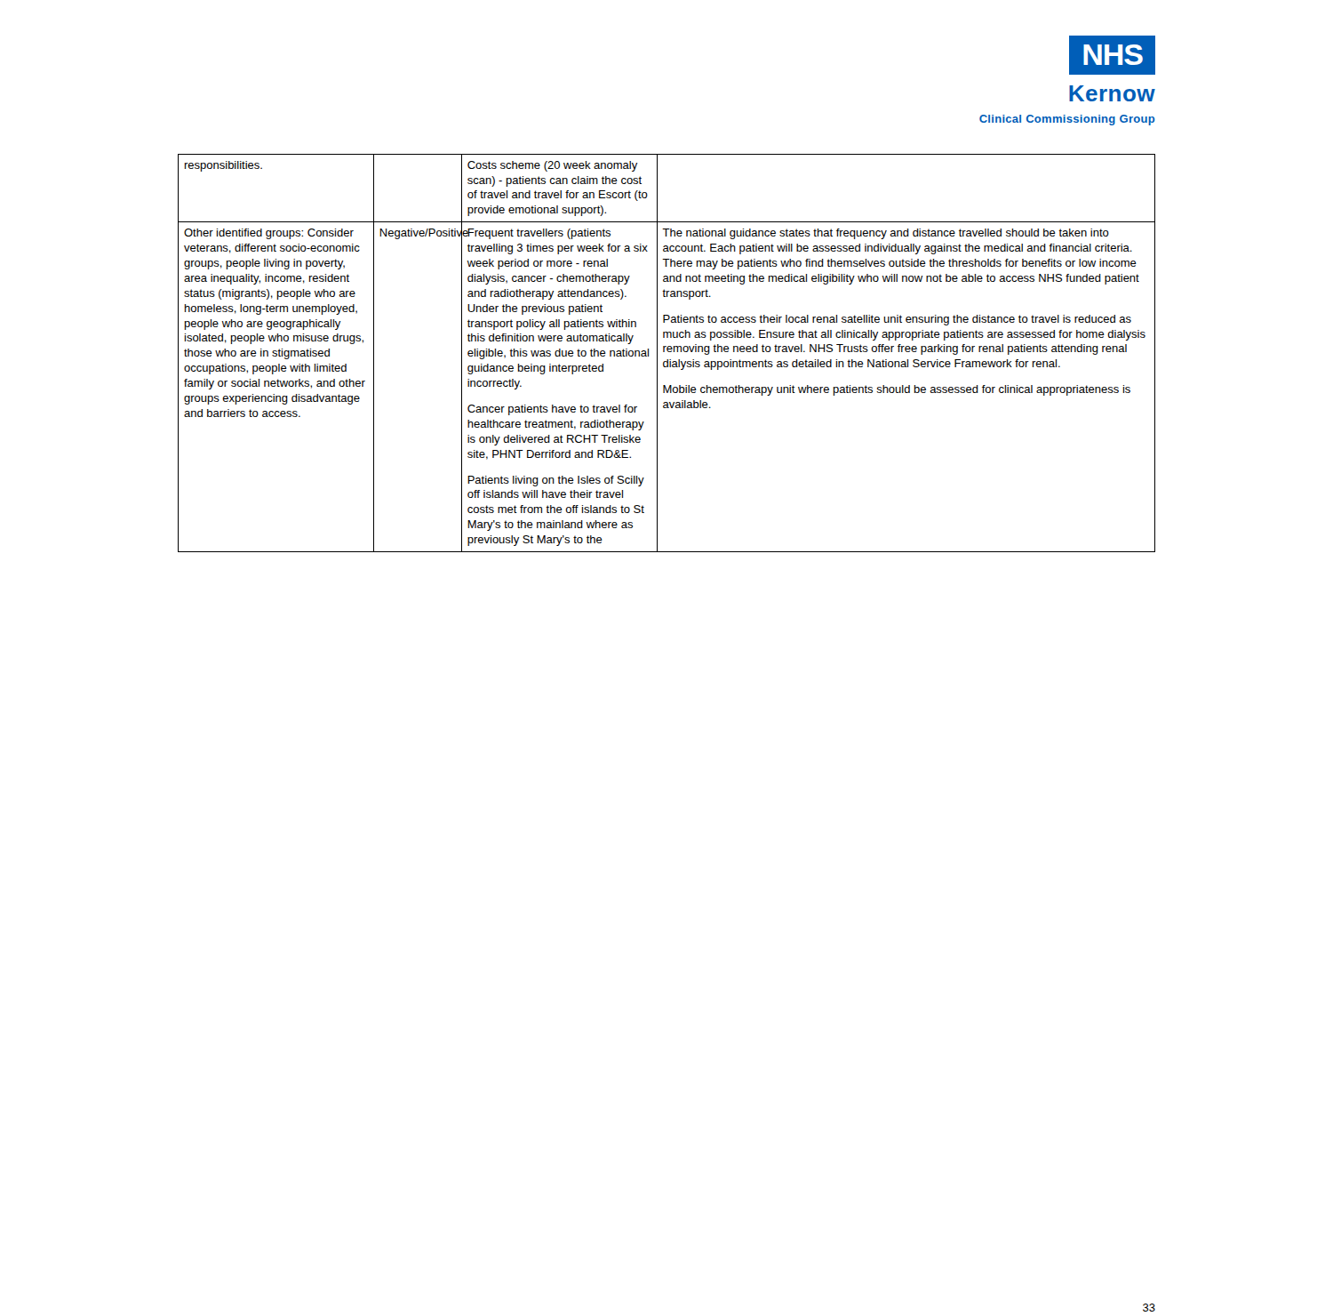NHS
Kernow
Clinical Commissioning Group
| responsibilities. | | Costs scheme (20 week anomaly scan) - patients can claim the cost of travel and travel for an Escort (to provide emotional support). | |
| Other identified groups: Consider veterans, different socio-economic groups, people living in poverty, area inequality, income, resident status (migrants), people who are homeless, long-term unemployed, people who are geographically isolated, people who misuse drugs, those who are in stigmatised occupations, people with limited family or social networks, and other groups experiencing disadvantage and barriers to access. | Negative/Positive | Frequent travellers (patients travelling 3 times per week for a six week period or more - renal dialysis, cancer - chemotherapy and radiotherapy attendances). Under the previous patient transport policy all patients within this definition were automatically eligible, this was due to the national guidance being interpreted incorrectly. Cancer patients have to travel for healthcare treatment, radiotherapy is only delivered at RCHT Treliske site, PHNT Derriford and RD&E. Patients living on the Isles of Scilly off islands will have their travel costs met from the off islands to St Mary's to the mainland where as previously St Mary's to the | The national guidance states that frequency and distance travelled should be taken into account. Each patient will be assessed individually against the medical and financial criteria. There may be patients who find themselves outside the thresholds for benefits or low income and not meeting the medical eligibility who will now not be able to access NHS funded patient transport. Patients to access their local renal satellite unit ensuring the distance to travel is reduced as much as possible. Ensure that all clinically appropriate patients are assessed for home dialysis removing the need to travel. NHS Trusts offer free parking for renal patients attending renal dialysis appointments as detailed in the National Service Framework for renal. Mobile chemotherapy unit where patients should be assessed for clinical appropriateness is available. |
33